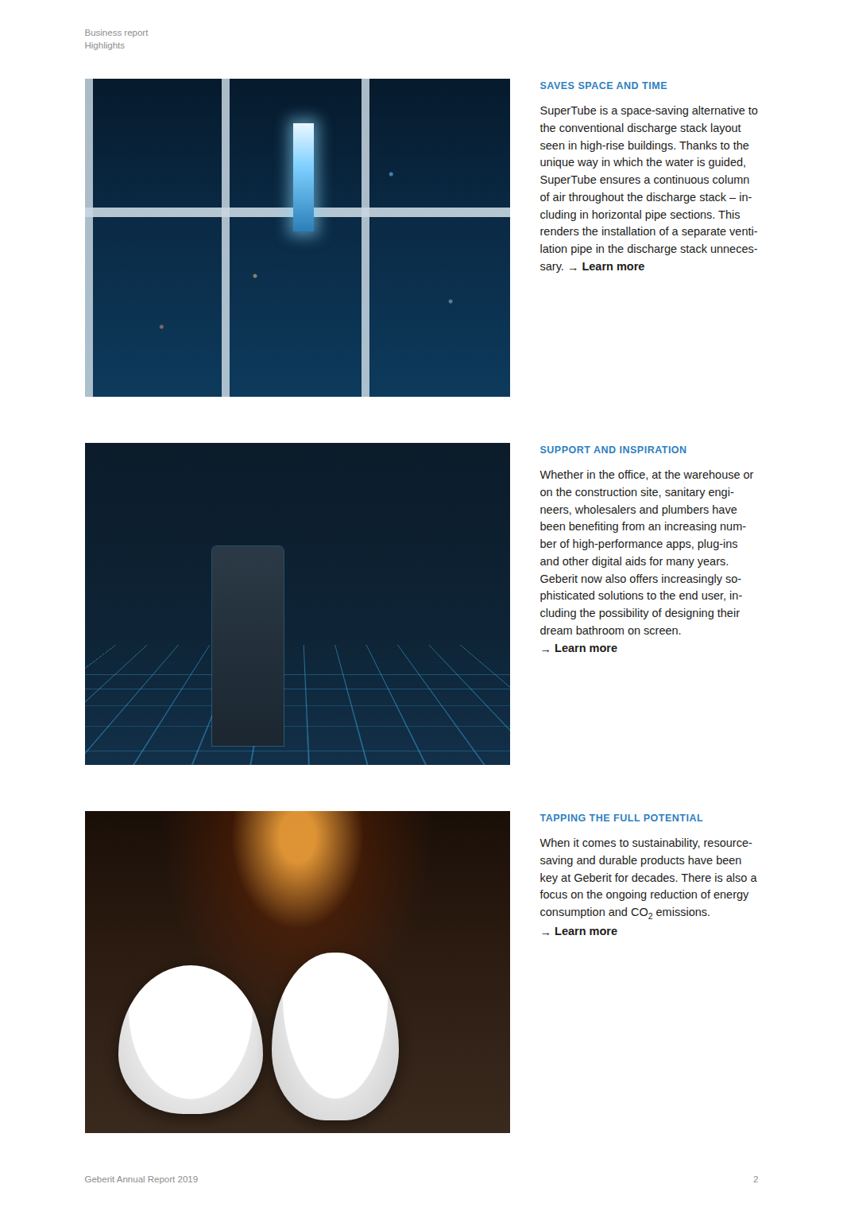Business report
Highlights
Saves space and time
SuperTube is a space-saving alternative to the conventional discharge stack layout seen in high-rise buildings. Thanks to the unique way in which the water is guided, SuperTube ensures a continuous column of air throughout the discharge stack – including in horizontal pipe sections. This renders the installation of a separate ventilation pipe in the discharge stack unnecessary. → Learn more
Support and inspiration
Whether in the office, at the warehouse or on the construction site, sanitary engineers, wholesalers and plumbers have been benefiting from an increasing number of high-performance apps, plug-ins and other digital aids for many years. Geberit now also offers increasingly sophisticated solutions to the end user, including the possibility of designing their dream bathroom on screen. → Learn more
Tapping the full potential
When it comes to sustainability, resource-saving and durable products have been key at Geberit for decades. There is also a focus on the ongoing reduction of energy consumption and CO2 emissions. → Learn more
Geberit Annual Report 2019 2